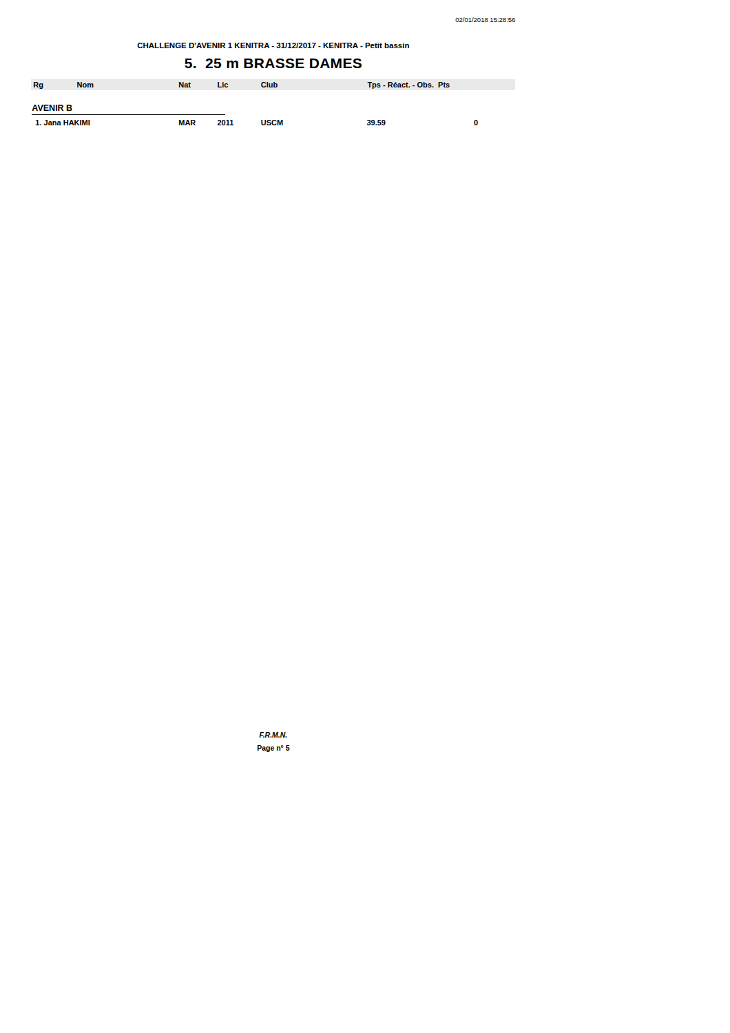02/01/2018 15:28:56
CHALLENGE D'AVENIR 1 KENITRA - 31/12/2017 - KENITRA - Petit bassin
5. 25 m BRASSE DAMES
| Rg | Nom | Nat | Lic | Club | Tps - Réact. - Obs. Pts | |
| --- | --- | --- | --- | --- | --- | --- |
| AVENIR B | |
| 1. Jana HAKIMI | MAR | 2011 | USCM | 39.59 | 0 |
F.R.M.N.
Page n° 5